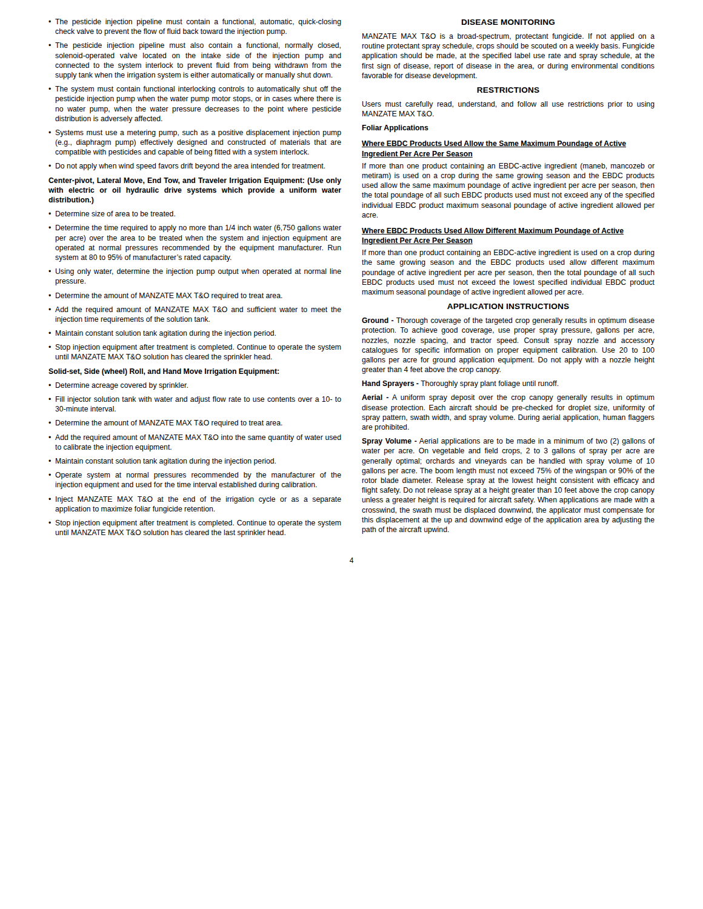The pesticide injection pipeline must contain a functional, automatic, quick-closing check valve to prevent the flow of fluid back toward the injection pump.
The pesticide injection pipeline must also contain a functional, normally closed, solenoid-operated valve located on the intake side of the injection pump and connected to the system interlock to prevent fluid from being withdrawn from the supply tank when the irrigation system is either automatically or manually shut down.
The system must contain functional interlocking controls to automatically shut off the pesticide injection pump when the water pump motor stops, or in cases where there is no water pump, when the water pressure decreases to the point where pesticide distribution is adversely affected.
Systems must use a metering pump, such as a positive displacement injection pump (e.g., diaphragm pump) effectively designed and constructed of materials that are compatible with pesticides and capable of being fitted with a system interlock.
Do not apply when wind speed favors drift beyond the area intended for treatment.
Center-pivot, Lateral Move, End Tow, and Traveler Irrigation Equipment: (Use only with electric or oil hydraulic drive systems which provide a uniform water distribution.)
Determine size of area to be treated.
Determine the time required to apply no more than 1/4 inch water (6,750 gallons water per acre) over the area to be treated when the system and injection equipment are operated at normal pressures recommended by the equipment manufacturer. Run system at 80 to 95% of manufacturer’s rated capacity.
Using only water, determine the injection pump output when operated at normal line pressure.
Determine the amount of MANZATE MAX T&O required to treat area.
Add the required amount of MANZATE MAX T&O and sufficient water to meet the injection time requirements of the solution tank.
Maintain constant solution tank agitation during the injection period.
Stop injection equipment after treatment is completed. Continue to operate the system until MANZATE MAX T&O solution has cleared the sprinkler head.
Solid-set, Side (wheel) Roll, and Hand Move Irrigation Equipment:
Determine acreage covered by sprinkler.
Fill injector solution tank with water and adjust flow rate to use contents over a 10- to 30-minute interval.
Determine the amount of MANZATE MAX T&O required to treat area.
Add the required amount of MANZATE MAX T&O into the same quantity of water used to calibrate the injection equipment.
Maintain constant solution tank agitation during the injection period.
Operate system at normal pressures recommended by the manufacturer of the injection equipment and used for the time interval established during calibration.
Inject MANZATE MAX T&O at the end of the irrigation cycle or as a separate application to maximize foliar fungicide retention.
Stop injection equipment after treatment is completed. Continue to operate the system until MANZATE MAX T&O solution has cleared the last sprinkler head.
DISEASE MONITORING
MANZATE MAX T&O is a broad-spectrum, protectant fungicide. If not applied on a routine protectant spray schedule, crops should be scouted on a weekly basis. Fungicide application should be made, at the specified label use rate and spray schedule, at the first sign of disease, report of disease in the area, or during environmental conditions favorable for disease development.
RESTRICTIONS
Users must carefully read, understand, and follow all use restrictions prior to using MANZATE MAX T&O.
Foliar Applications
Where EBDC Products Used Allow the Same Maximum Poundage of Active Ingredient Per Acre Per Season
If more than one product containing an EBDC-active ingredient (maneb, mancozeb or metiram) is used on a crop during the same growing season and the EBDC products used allow the same maximum poundage of active ingredient per acre per season, then the total poundage of all such EBDC products used must not exceed any of the specified individual EBDC product maximum seasonal poundage of active ingredient allowed per acre.
Where EBDC Products Used Allow Different Maximum Poundage of Active Ingredient Per Acre Per Season
If more than one product containing an EBDC-active ingredient is used on a crop during the same growing season and the EBDC products used allow different maximum poundage of active ingredient per acre per season, then the total poundage of all such EBDC products used must not exceed the lowest specified individual EBDC product maximum seasonal poundage of active ingredient allowed per acre.
APPLICATION INSTRUCTIONS
Ground - Thorough coverage of the targeted crop generally results in optimum disease protection. To achieve good coverage, use proper spray pressure, gallons per acre, nozzles, nozzle spacing, and tractor speed. Consult spray nozzle and accessory catalogues for specific information on proper equipment calibration. Use 20 to 100 gallons per acre for ground application equipment. Do not apply with a nozzle height greater than 4 feet above the crop canopy.
Hand Sprayers - Thoroughly spray plant foliage until runoff.
Aerial - A uniform spray deposit over the crop canopy generally results in optimum disease protection. Each aircraft should be pre-checked for droplet size, uniformity of spray pattern, swath width, and spray volume. During aerial application, human flaggers are prohibited.
Spray Volume - Aerial applications are to be made in a minimum of two (2) gallons of water per acre. On vegetable and field crops, 2 to 3 gallons of spray per acre are generally optimal; orchards and vineyards can be handled with spray volume of 10 gallons per acre. The boom length must not exceed 75% of the wingspan or 90% of the rotor blade diameter. Release spray at the lowest height consistent with efficacy and flight safety. Do not release spray at a height greater than 10 feet above the crop canopy unless a greater height is required for aircraft safety. When applications are made with a crosswind, the swath must be displaced downwind, the applicator must compensate for this displacement at the up and downwind edge of the application area by adjusting the path of the aircraft upwind.
4